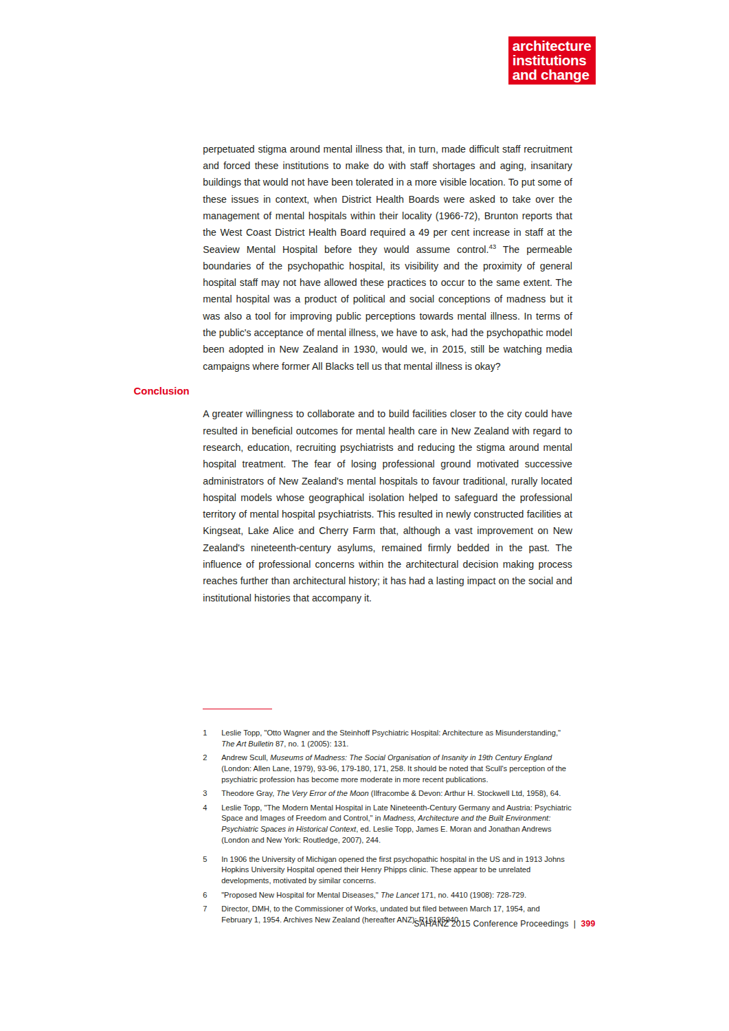architecture
institutions
and change
perpetuated stigma around mental illness that, in turn, made difficult staff recruitment and forced these institutions to make do with staff shortages and aging, insanitary buildings that would not have been tolerated in a more visible location. To put some of these issues in context, when District Health Boards were asked to take over the management of mental hospitals within their locality (1966-72), Brunton reports that the West Coast District Health Board required a 49 per cent increase in staff at the Seaview Mental Hospital before they would assume control.43 The permeable boundaries of the psychopathic hospital, its visibility and the proximity of general hospital staff may not have allowed these practices to occur to the same extent. The mental hospital was a product of political and social conceptions of madness but it was also a tool for improving public perceptions towards mental illness. In terms of the public's acceptance of mental illness, we have to ask, had the psychopathic model been adopted in New Zealand in 1930, would we, in 2015, still be watching media campaigns where former All Blacks tell us that mental illness is okay?
Conclusion
A greater willingness to collaborate and to build facilities closer to the city could have resulted in beneficial outcomes for mental health care in New Zealand with regard to research, education, recruiting psychiatrists and reducing the stigma around mental hospital treatment. The fear of losing professional ground motivated successive administrators of New Zealand's mental hospitals to favour traditional, rurally located hospital models whose geographical isolation helped to safeguard the professional territory of mental hospital psychiatrists. This resulted in newly constructed facilities at Kingseat, Lake Alice and Cherry Farm that, although a vast improvement on New Zealand's nineteenth-century asylums, remained firmly bedded in the past. The influence of professional concerns within the architectural decision making process reaches further than architectural history; it has had a lasting impact on the social and institutional histories that accompany it.
Leslie Topp, "Otto Wagner and the Steinhoff Psychiatric Hospital: Architecture as Misunderstanding," The Art Bulletin 87, no. 1 (2005): 131.
Andrew Scull, Museums of Madness: The Social Organisation of Insanity in 19th Century England (London: Allen Lane, 1979), 93-96, 179-180, 171, 258. It should be noted that Scull's perception of the psychiatric profession has become more moderate in more recent publications.
Theodore Gray, The Very Error of the Moon (Ilfracombe & Devon: Arthur H. Stockwell Ltd, 1958), 64.
Leslie Topp, "The Modern Mental Hospital in Late Nineteenth-Century Germany and Austria: Psychiatric Space and Images of Freedom and Control," in Madness, Architecture and the Built Environment: Psychiatric Spaces in Historical Context, ed. Leslie Topp, James E. Moran and Jonathan Andrews (London and New York: Routledge, 2007), 244.
In 1906 the University of Michigan opened the first psychopathic hospital in the US and in 1913 Johns Hopkins University Hospital opened their Henry Phipps clinic. These appear to be unrelated developments, motivated by similar concerns.
"Proposed New Hospital for Mental Diseases," The Lancet 171, no. 4410 (1908): 728-729.
Director, DMH, to the Commissioner of Works, undated but filed between March 17, 1954, and February 1, 1954. Archives New Zealand (hereafter ANZ): R16195940.
SAHANZ 2015 Conference Proceedings | 399